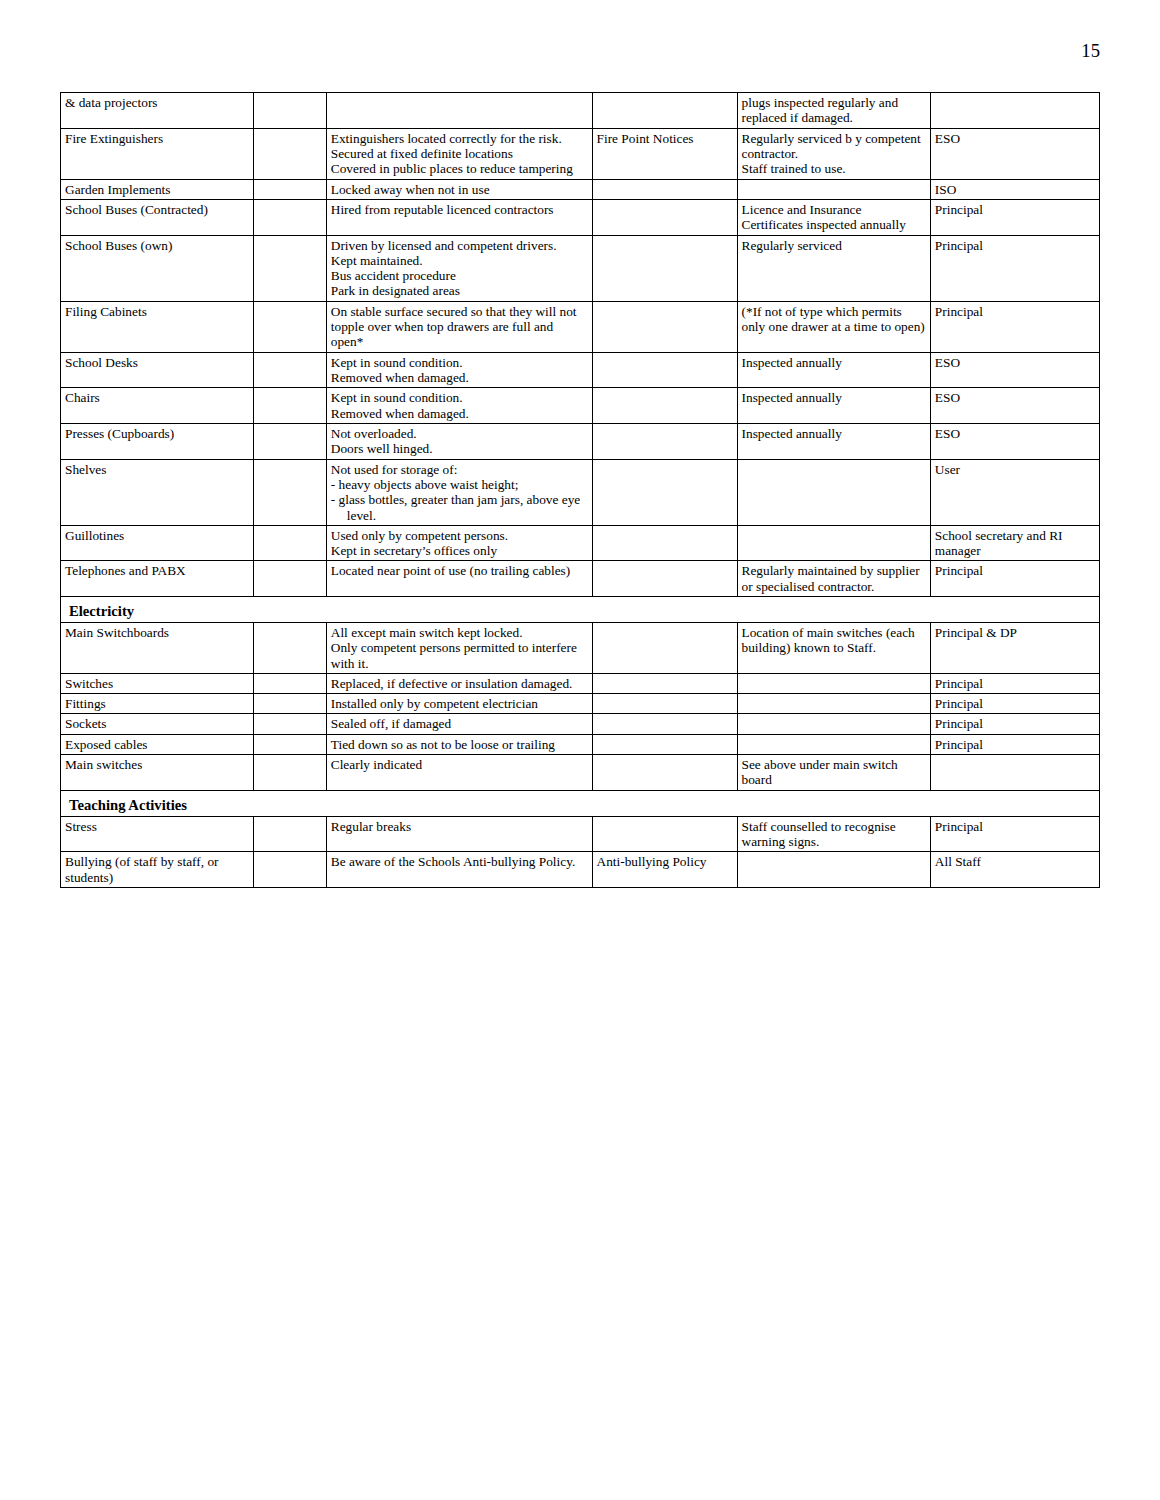15
| & data projectors | | | | plugs inspected regularly and replaced if damaged. | |
| Fire Extinguishers | | Extinguishers located correctly for the risk. Secured at fixed definite locations Covered in public places to reduce tampering | Fire Point Notices | Regularly serviced b y competent contractor. Staff trained to use. | ESO |
| Garden Implements | | Locked away when not in use | | | ISO |
| School Buses (Contracted) | | Hired from reputable licenced contractors | | Licence and Insurance Certificates inspected annually | Principal |
| School Buses (own) | | Driven by licensed and competent drivers. Kept maintained. Bus accident procedure Park in designated areas | | Regularly serviced | Principal |
| Filing Cabinets | | On stable surface secured so that they will not topple over when top drawers are full and open* | | (*If not of type which permits only one drawer at a time to open) | Principal |
| School Desks | | Kept in sound condition. Removed when damaged. | | Inspected annually | ESO |
| Chairs | | Kept in sound condition. Removed when damaged. | | Inspected annually | ESO |
| Presses (Cupboards) | | Not overloaded. Doors well hinged. | | Inspected annually | ESO |
| Shelves | | Not used for storage of: heavy objects above waist height; glass bottles, greater than jam jars, above eye level. | | | User |
| Guillotines | | Used only by competent persons. Kept in secretary’s offices only | | | School secretary and RI manager |
| Telephones and PABX | | Located near point of use (no trailing cables) | | Regularly maintained by supplier or specialised contractor. | Principal |
| Electricity |
| Main Switchboards | | All except main switch kept locked. Only competent persons permitted to interfere with it. | | Location of main switches (each building) known to Staff. | Principal & DP |
| Switches | | Replaced, if defective or insulation damaged. | | | Principal |
| Fittings | | Installed only by competent electrician | | | Principal |
| Sockets | | Sealed off, if damaged | | | Principal |
| Exposed cables | | Tied down so as not to be loose or trailing | | | Principal |
| Main switches | | Clearly indicated | | See above under main switch board | |
| Teaching Activities |
| Stress | | Regular breaks | | Staff counselled to recognise warning signs. | Principal |
| Bullying (of staff by staff, or students) | | Be aware of the Schools Anti-bullying Policy. | Anti-bullying Policy | | All Staff |